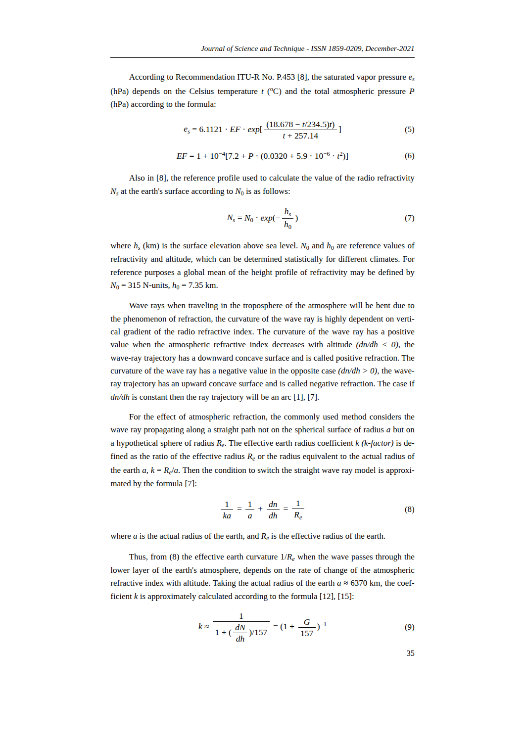Journal of Science and Technique - ISSN 1859-0209, December-2021
According to Recommendation ITU-R No. P.453 [8], the saturated vapor pressure es (hPa) depends on the Celsius temperature t (oC) and the total atmospheric pressure P (hPa) according to the formula:
es = 6.1121 · EF · exp[(18.678 − t/234.5)t) t + 257.14]
(5)
EF = 1 + 10−4[7.2 + P · (0.0320 + 5.9 · 10−6 · t2)]
(6)
Also in [8], the reference profile used to calculate the value of the radio refractivity Ns at the earth's surface according to N0 is as follows:
Ns = N0 · exp(−hs h0)
(7)
where hs (km) is the surface elevation above sea level. N0 and h0 are reference values of refractivity and altitude, which can be determined statistically for different climates. For reference purposes a global mean of the height profile of refractivity may be defined by N0 = 315 N-units, h0 = 7.35 km.
Wave rays when traveling in the troposphere of the atmosphere will be bent due to the phenomenon of refraction, the curvature of the wave ray is highly dependent on vertical gradient of the radio refractive index. The curvature of the wave ray has a positive value when the atmospheric refractive index decreases with altitude (dn/dh < 0), the wave-ray trajectory has a downward concave surface and is called positive refraction. The curvature of the wave ray has a negative value in the opposite case (dn/dh > 0), the wave-ray trajectory has an upward concave surface and is called negative refraction. The case if dn/dh is constant then the ray trajectory will be an arc [1], [7].
For the effect of atmospheric refraction, the commonly used method considers the wave ray propagating along a straight path not on the spherical surface of radius a but on a hypothetical sphere of radius Re. The effective earth radius coefficient k (k-factor) is defined as the ratio of the effective radius Re or the radius equivalent to the actual radius of the earth a, k = Re/a. Then the condition to switch the straight wave ray model is approximated by the formula [7]:
1 ka = 1 a + dn dh = 1 Re
(8)
where a is the actual radius of the earth, and Re is the effective radius of the earth.
Thus, from (8) the effective earth curvature 1/Re when the wave passes through the lower layer of the earth's atmosphere, depends on the rate of change of the atmospheric refractive index with altitude. Taking the actual radius of the earth a ≈ 6370 km, the coefficient k is approximately calculated according to the formula [12], [15]:
k ≈ 11 + (dN dh)/157 = (1 + G 157)−1
(9)
35